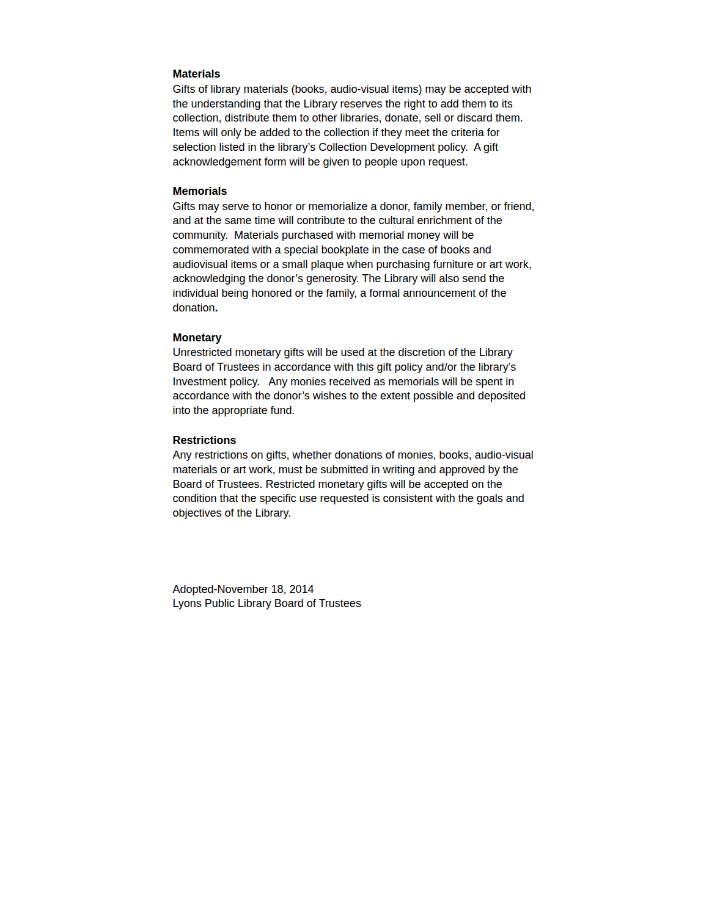Materials
Gifts of library materials (books, audio-visual items) may be accepted with the understanding that the Library reserves the right to add them to its collection, distribute them to other libraries, donate, sell or discard them. Items will only be added to the collection if they meet the criteria for selection listed in the library’s Collection Development policy. A gift acknowledgement form will be given to people upon request.
Memorials
Gifts may serve to honor or memorialize a donor, family member, or friend, and at the same time will contribute to the cultural enrichment of the community. Materials purchased with memorial money will be commemorated with a special bookplate in the case of books and audiovisual items or a small plaque when purchasing furniture or art work, acknowledging the donor’s generosity. The Library will also send the individual being honored or the family, a formal announcement of the donation.
Monetary
Unrestricted monetary gifts will be used at the discretion of the Library Board of Trustees in accordance with this gift policy and/or the library’s Investment policy. Any monies received as memorials will be spent in accordance with the donor’s wishes to the extent possible and deposited into the appropriate fund.
Restrictions
Any restrictions on gifts, whether donations of monies, books, audio-visual materials or art work, must be submitted in writing and approved by the Board of Trustees. Restricted monetary gifts will be accepted on the condition that the specific use requested is consistent with the goals and objectives of the Library.
Adopted-November 18, 2014
Lyons Public Library Board of Trustees